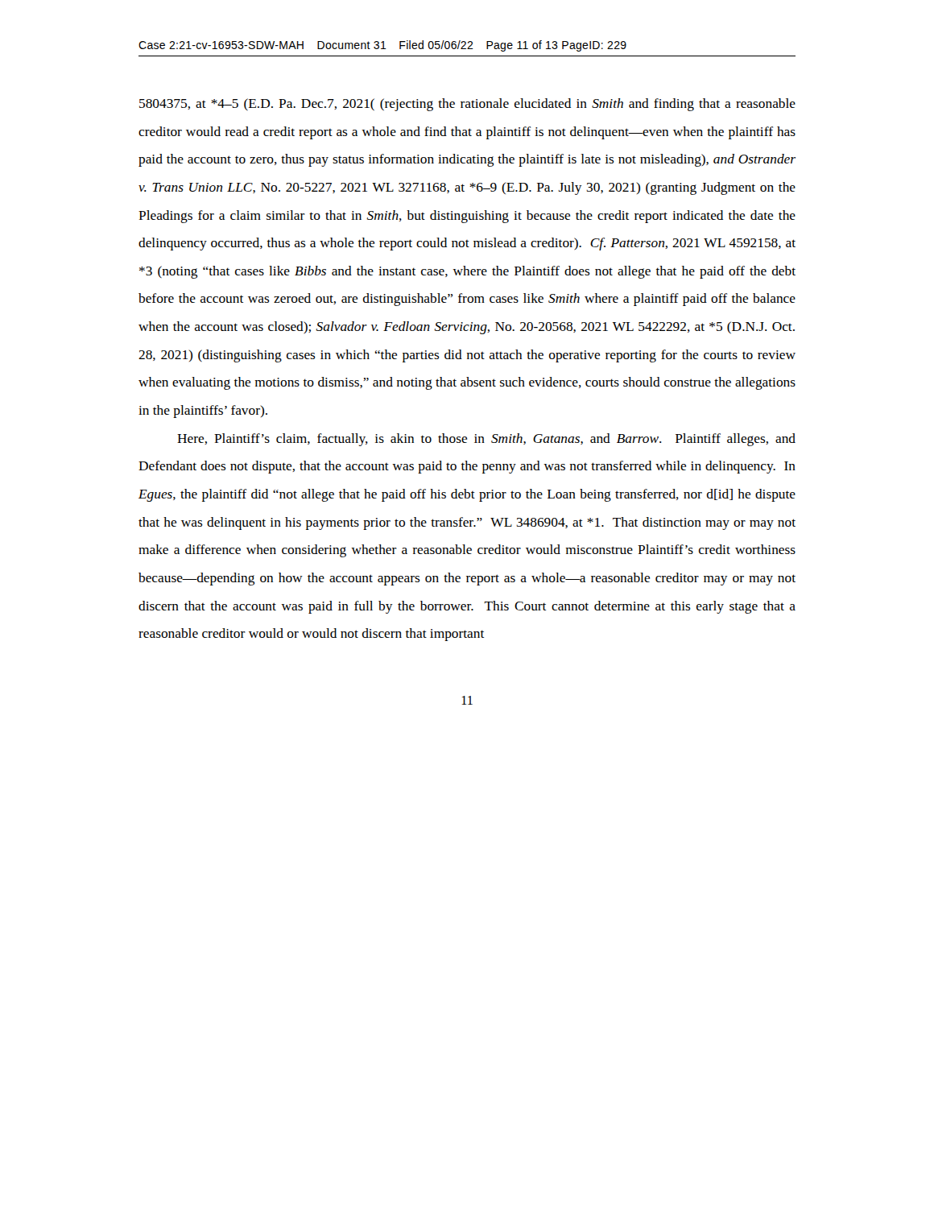Case 2:21-cv-16953-SDW-MAH Document 31 Filed 05/06/22 Page 11 of 13 PageID: 229
5804375, at *4–5 (E.D. Pa. Dec.7, 2021( (rejecting the rationale elucidated in Smith and finding that a reasonable creditor would read a credit report as a whole and find that a plaintiff is not delinquent—even when the plaintiff has paid the account to zero, thus pay status information indicating the plaintiff is late is not misleading), and Ostrander v. Trans Union LLC, No. 20-5227, 2021 WL 3271168, at *6–9 (E.D. Pa. July 30, 2021) (granting Judgment on the Pleadings for a claim similar to that in Smith, but distinguishing it because the credit report indicated the date the delinquency occurred, thus as a whole the report could not mislead a creditor). Cf. Patterson, 2021 WL 4592158, at *3 (noting “that cases like Bibbs and the instant case, where the Plaintiff does not allege that he paid off the debt before the account was zeroed out, are distinguishable” from cases like Smith where a plaintiff paid off the balance when the account was closed); Salvador v. Fedloan Servicing, No. 20-20568, 2021 WL 5422292, at *5 (D.N.J. Oct. 28, 2021) (distinguishing cases in which “the parties did not attach the operative reporting for the courts to review when evaluating the motions to dismiss,” and noting that absent such evidence, courts should construe the allegations in the plaintiffs’ favor).
Here, Plaintiff’s claim, factually, is akin to those in Smith, Gatanas, and Barrow. Plaintiff alleges, and Defendant does not dispute, that the account was paid to the penny and was not transferred while in delinquency. In Egues, the plaintiff did “not allege that he paid off his debt prior to the Loan being transferred, nor d[id] he dispute that he was delinquent in his payments prior to the transfer.” WL 3486904, at *1. That distinction may or may not make a difference when considering whether a reasonable creditor would misconstrue Plaintiff’s credit worthiness because—depending on how the account appears on the report as a whole—a reasonable creditor may or may not discern that the account was paid in full by the borrower. This Court cannot determine at this early stage that a reasonable creditor would or would not discern that important
11